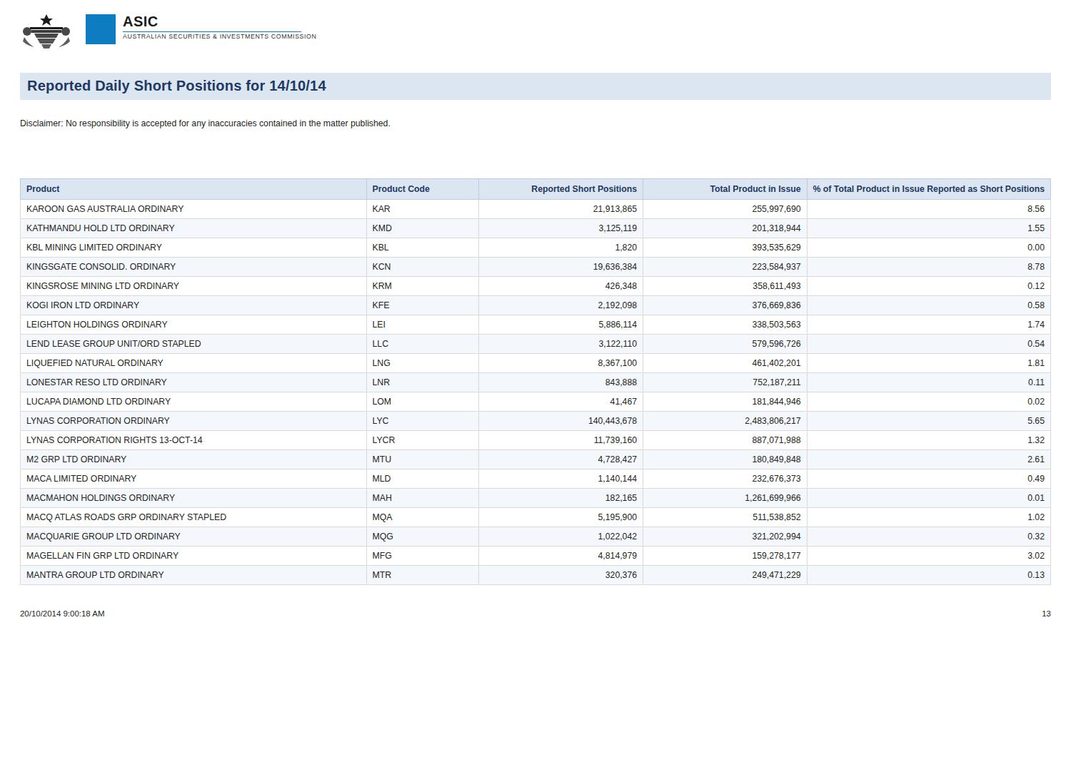ASIC
Australian Securities & Investments Commission
Reported Daily Short Positions for 14/10/14
Disclaimer: No responsibility is accepted for any inaccuracies contained in the matter published.
| Product | Product Code | Reported Short Positions | Total Product in Issue | % of Total Product in Issue Reported as Short Positions |
| --- | --- | --- | --- | --- |
| KAROON GAS AUSTRALIA ORDINARY | KAR | 21,913,865 | 255,997,690 | 8.56 |
| KATHMANDU HOLD LTD ORDINARY | KMD | 3,125,119 | 201,318,944 | 1.55 |
| KBL MINING LIMITED ORDINARY | KBL | 1,820 | 393,535,629 | 0.00 |
| KINGSGATE CONSOLID. ORDINARY | KCN | 19,636,384 | 223,584,937 | 8.78 |
| KINGSROSE MINING LTD ORDINARY | KRM | 426,348 | 358,611,493 | 0.12 |
| KOGI IRON LTD ORDINARY | KFE | 2,192,098 | 376,669,836 | 0.58 |
| LEIGHTON HOLDINGS ORDINARY | LEI | 5,886,114 | 338,503,563 | 1.74 |
| LEND LEASE GROUP UNIT/ORD STAPLED | LLC | 3,122,110 | 579,596,726 | 0.54 |
| LIQUEFIED NATURAL ORDINARY | LNG | 8,367,100 | 461,402,201 | 1.81 |
| LONESTAR RESO LTD ORDINARY | LNR | 843,888 | 752,187,211 | 0.11 |
| LUCAPA DIAMOND LTD ORDINARY | LOM | 41,467 | 181,844,946 | 0.02 |
| LYNAS CORPORATION ORDINARY | LYC | 140,443,678 | 2,483,806,217 | 5.65 |
| LYNAS CORPORATION RIGHTS 13-OCT-14 | LYCR | 11,739,160 | 887,071,988 | 1.32 |
| M2 GRP LTD ORDINARY | MTU | 4,728,427 | 180,849,848 | 2.61 |
| MACA LIMITED ORDINARY | MLD | 1,140,144 | 232,676,373 | 0.49 |
| MACMAHON HOLDINGS ORDINARY | MAH | 182,165 | 1,261,699,966 | 0.01 |
| MACQ ATLAS ROADS GRP ORDINARY STAPLED | MQA | 5,195,900 | 511,538,852 | 1.02 |
| MACQUARIE GROUP LTD ORDINARY | MQG | 1,022,042 | 321,202,994 | 0.32 |
| MAGELLAN FIN GRP LTD ORDINARY | MFG | 4,814,979 | 159,278,177 | 3.02 |
| MANTRA GROUP LTD ORDINARY | MTR | 320,376 | 249,471,229 | 0.13 |
20/10/2014 9:00:18 AM
13